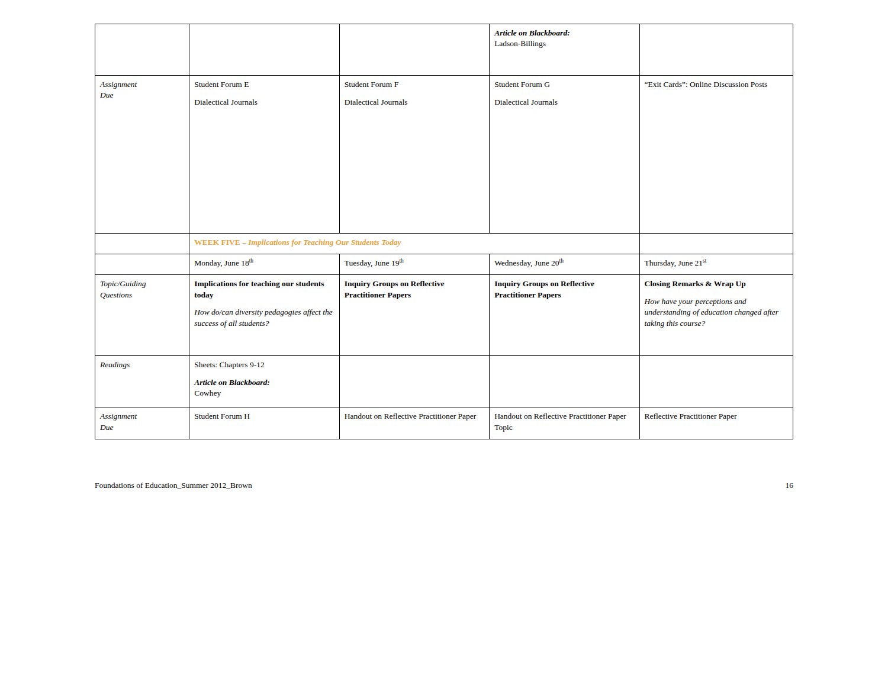| | | | Article on Blackboard: Ladson-Billings | |
| Assignment Due | Student Forum E Dialectical Journals | Student Forum F Dialectical Journals | Student Forum G Dialectical Journals | “Exit Cards”: Online Discussion Posts |
| | WEEK FIVE – Implications for Teaching Our Students Today | |
| | Monday, June 18 th | Tuesday, June 19 th | Wednesday, June 20 th | Thursday, June 21 st |
| Topic/Guiding Questions | Implications for teaching our students today How do/can diversity pedagogies affect the success of all students? | Inquiry Groups on Reflective Practitioner Papers | Inquiry Groups on Reflective Practitioner Papers | Closing Remarks & Wrap Up How have your perceptions and understanding of education changed after taking this course? |
| Readings | Sheets: Chapters 9-12 Article on Blackboard: Cowhey | | | |
| Assignment Due | Student Forum H | Handout on Reflective Practitioner Paper | Handout on Reflective Practitioner Paper Topic | Reflective Practitioner Paper |
Foundations of Education_Summer 2012_Brown
16